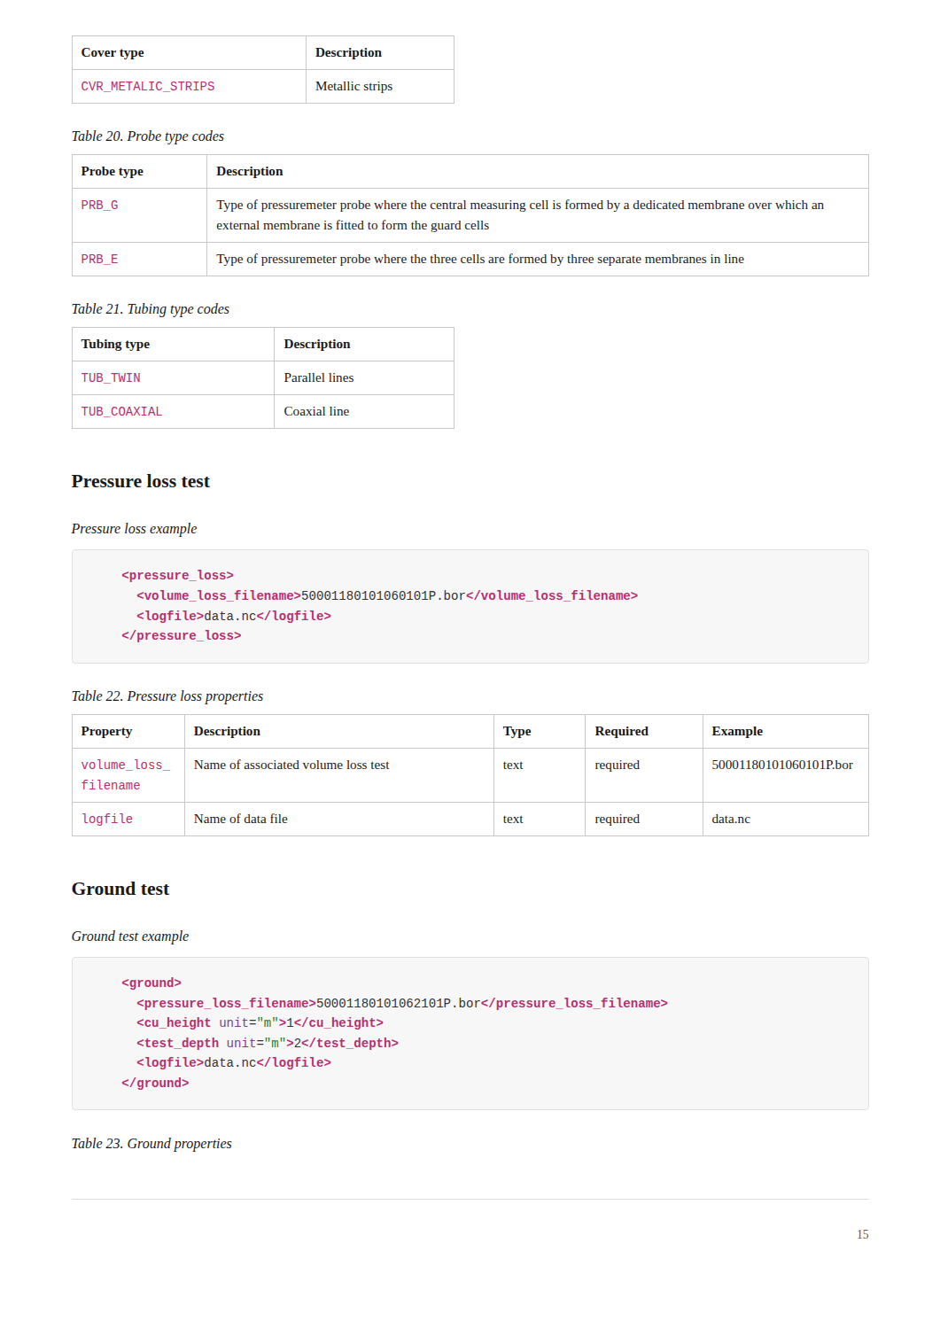| Cover type | Description |
| --- | --- |
| CVR_METALIC_STRIPS | Metallic strips |
Table 20. Probe type codes
| Probe type | Description |
| --- | --- |
| PRB_G | Type of pressuremeter probe where the central measuring cell is formed by a dedicated membrane over which an external membrane is fitted to form the guard cells |
| PRB_E | Type of pressuremeter probe where the three cells are formed by three separate membranes in line |
Table 21. Tubing type codes
| Tubing type | Description |
| --- | --- |
| TUB_TWIN | Parallel lines |
| TUB_COAXIAL | Coaxial line |
Pressure loss test
Pressure loss example
    <pressure_loss>
      <volume_loss_filename>50001180101060101P.bor</volume_loss_filename>
      <logfile>data.nc</logfile>
    </pressure_loss>
Table 22. Pressure loss properties
| Property | Description | Type | Required | Example |
| --- | --- | --- | --- | --- |
| volume_loss_ filename | Name of associated volume loss test | text | required | 50001180101060101P.bor |
| logfile | Name of data file | text | required | data.nc |
Ground test
Ground test example
    <ground>
      <pressure_loss_filename>50001180101062101P.bor</pressure_loss_filename>
      <cu_height unit="m">1</cu_height>
      <test_depth unit="m">2</test_depth>
      <logfile>data.nc</logfile>
    </ground>
Table 23. Ground properties
15